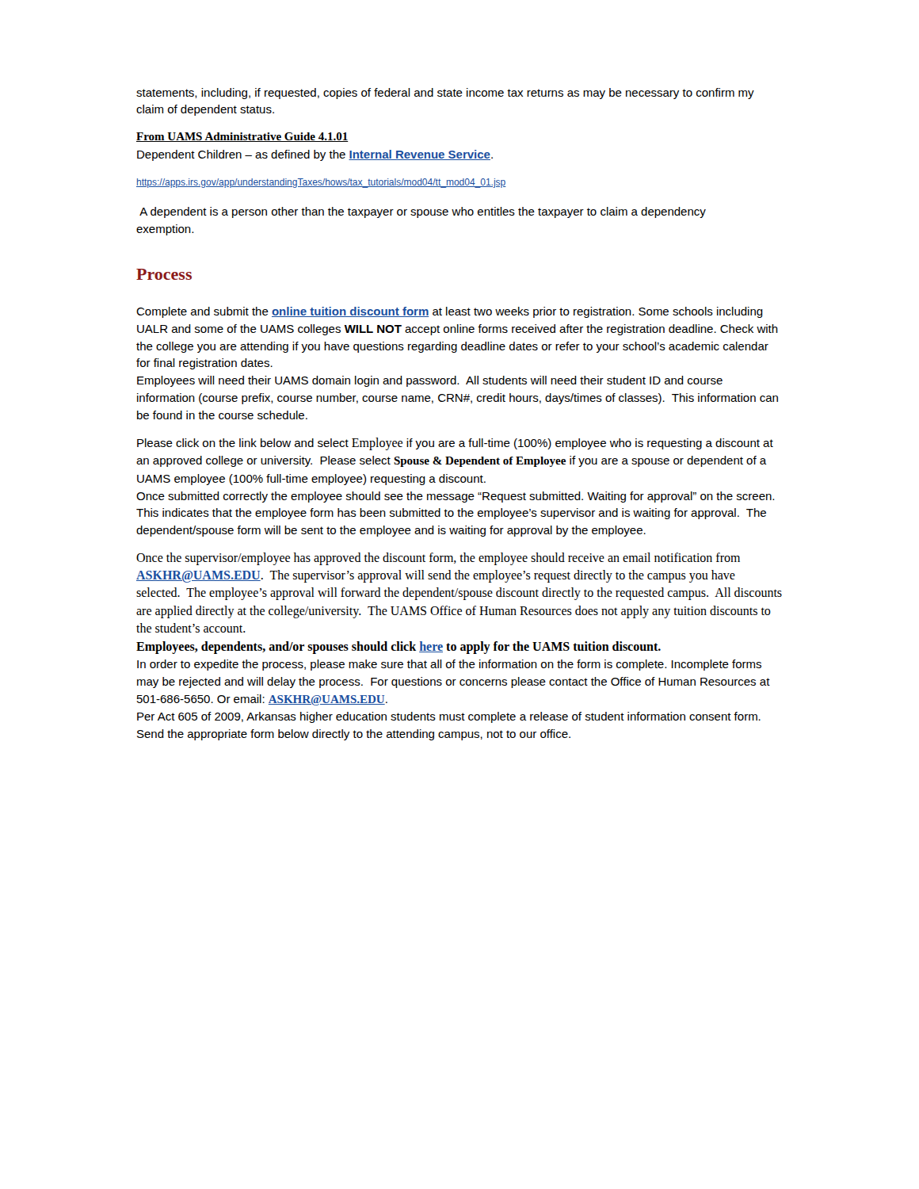statements, including, if requested, copies of federal and state income tax returns as may be necessary to confirm my claim of dependent status.
From UAMS Administrative Guide 4.1.01
Dependent Children – as defined by the Internal Revenue Service.
https://apps.irs.gov/app/understandingTaxes/hows/tax_tutorials/mod04/tt_mod04_01.jsp
A dependent is a person other than the taxpayer or spouse who entitles the taxpayer to claim a dependency
exemption.
Process
Complete and submit the online tuition discount form at least two weeks prior to registration. Some schools including UALR and some of the UAMS colleges WILL NOT accept online forms received after the registration deadline. Check with the college you are attending if you have questions regarding deadline dates or refer to your school’s academic calendar for final registration dates.
Employees will need their UAMS domain login and password. All students will need their student ID and course information (course prefix, course number, course name, CRN#, credit hours, days/times of classes). This information can be found in the course schedule.
Please click on the link below and select Employee if you are a full-time (100%) employee who is requesting a discount at an approved college or university. Please select Spouse & Dependent of Employee if you are a spouse or dependent of a UAMS employee (100% full-time employee) requesting a discount.
Once submitted correctly the employee should see the message “Request submitted. Waiting for approval” on the screen. This indicates that the employee form has been submitted to the employee’s supervisor and is waiting for approval. The dependent/spouse form will be sent to the employee and is waiting for approval by the employee.
Once the supervisor/employee has approved the discount form, the employee should receive an email notification from ASKHR@UAMS.EDU. The supervisor’s approval will send the employee’s request directly to the campus you have selected. The employee’s approval will forward the dependent/spouse discount directly to the requested campus. All discounts are applied directly at the college/university. The UAMS Office of Human Resources does not apply any tuition discounts to the student’s account.
Employees, dependents, and/or spouses should click here to apply for the UAMS tuition discount.
In order to expedite the process, please make sure that all of the information on the form is complete. Incomplete forms may be rejected and will delay the process. For questions or concerns please contact the Office of Human Resources at 501-686-5650. Or email: ASKHR@UAMS.EDU.
Per Act 605 of 2009, Arkansas higher education students must complete a release of student information consent form. Send the appropriate form below directly to the attending campus, not to our office.